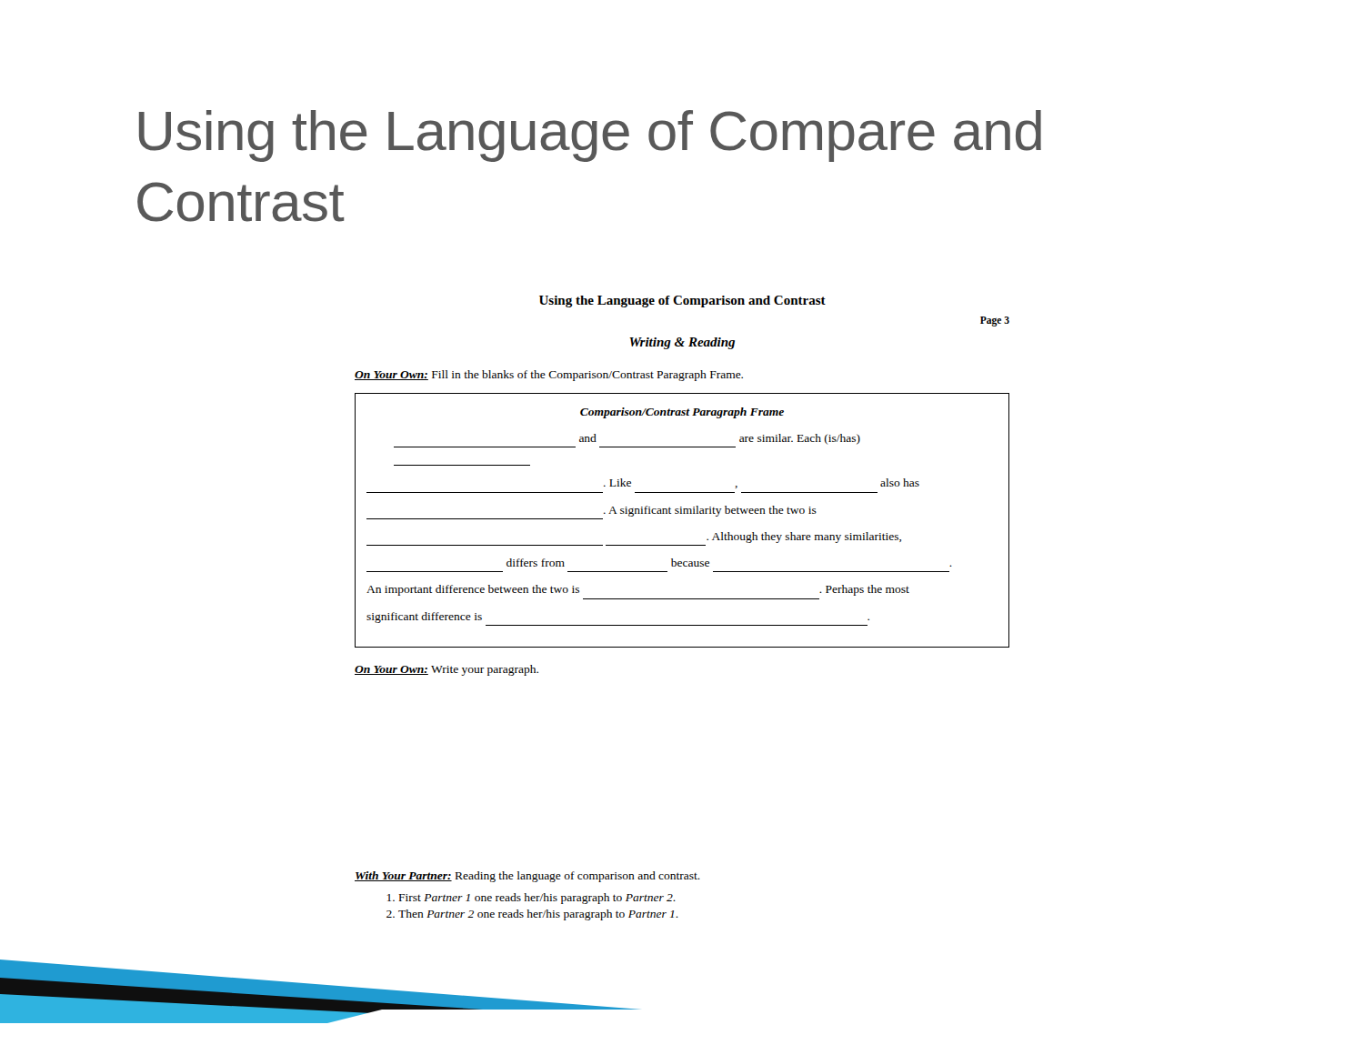Using the Language of Compare and Contrast
Using the Language of Comparison and Contrast
Page 3
Writing & Reading
On Your Own: Fill in the blanks of the Comparison/Contrast Paragraph Frame.
Comparison/Contrast Paragraph Frame
and are similar. Each (is/has)
. Like , also has
. A significant similarity between the two is
. Although they share many similarities,
differs from because .
An important difference between the two is . Perhaps the most
significant difference is .
On Your Own: Write your paragraph.
With Your Partner: Reading the language of comparison and contrast.
First Partner 1 one reads her/his paragraph to Partner 2.
Then Partner 2 one reads her/his paragraph to Partner 1.